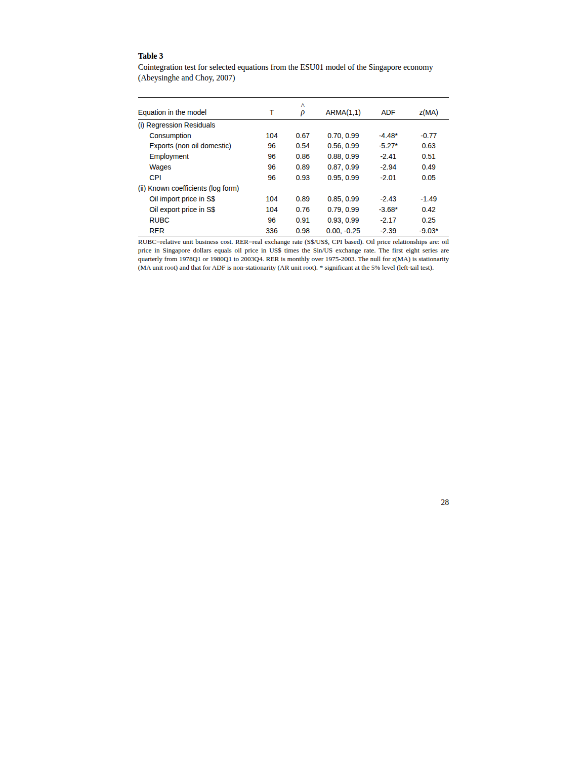Table 3
Cointegration test for selected equations from the ESU01 model of the Singapore economy (Abeysinghe and Choy, 2007)
| Equation in the model | T | ρ | ARMA(1,1) | ADF | z(MA) |
| --- | --- | --- | --- | --- | --- |
| (i) Regression Residuals | | | | | |
| Consumption | 104 | 0.67 | 0.70, 0.99 | -4.48* | -0.77 |
| Exports (non oil domestic) | 96 | 0.54 | 0.56, 0.99 | -5.27* | 0.63 |
| Employment | 96 | 0.86 | 0.88, 0.99 | -2.41 | 0.51 |
| Wages | 96 | 0.89 | 0.87, 0.99 | -2.94 | 0.49 |
| CPI | 96 | 0.93 | 0.95, 0.99 | -2.01 | 0.05 |
| (ii) Known coefficients (log form) | | | | | |
| Oil import price in S$ | 104 | 0.89 | 0.85, 0.99 | -2.43 | -1.49 |
| Oil export price in S$ | 104 | 0.76 | 0.79, 0.99 | -3.68* | 0.42 |
| RUBC | 96 | 0.91 | 0.93, 0.99 | -2.17 | 0.25 |
| RER | 336 | 0.98 | 0.00, -0.25 | -2.39 | -9.03* |
RUBC=relative unit business cost. RER=real exchange rate (S$/US$, CPI based). Oil price relationships are: oil price in Singapore dollars equals oil price in US$ times the Sin/US exchange rate. The first eight series are quarterly from 1978Q1 or 1980Q1 to 2003Q4. RER is monthly over 1975-2003. The null for z(MA) is stationarity (MA unit root) and that for ADF is non-stationarity (AR unit root). * significant at the 5% level (left-tail test).
28